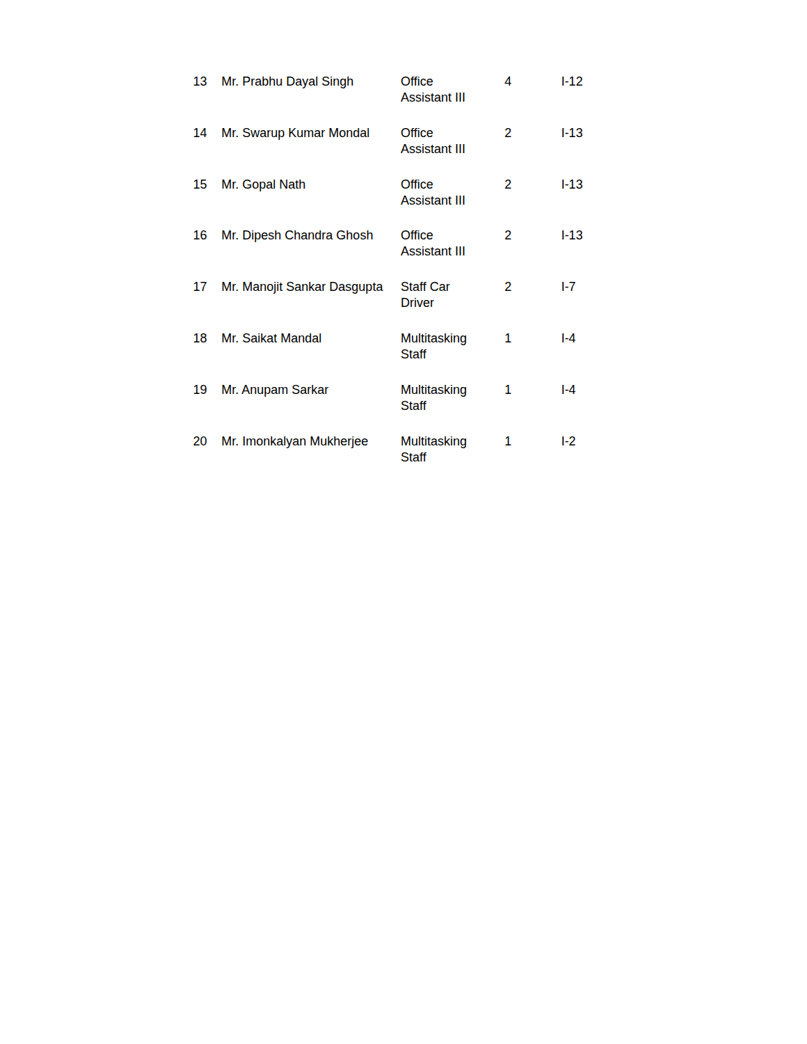| 13 | Mr. Prabhu Dayal Singh | Office Assistant III | 4 | I-12 |
| 14 | Mr. Swarup Kumar Mondal | Office Assistant III | 2 | I-13 |
| 15 | Mr. Gopal Nath | Office Assistant III | 2 | I-13 |
| 16 | Mr. Dipesh Chandra Ghosh | Office Assistant III | 2 | I-13 |
| 17 | Mr. Manojit Sankar Dasgupta | Staff Car Driver | 2 | I-7 |
| 18 | Mr. Saikat Mandal | Multitasking Staff | 1 | I-4 |
| 19 | Mr. Anupam Sarkar | Multitasking Staff | 1 | I-4 |
| 20 | Mr. Imonkalyan Mukherjee | Multitasking Staff | 1 | I-2 |